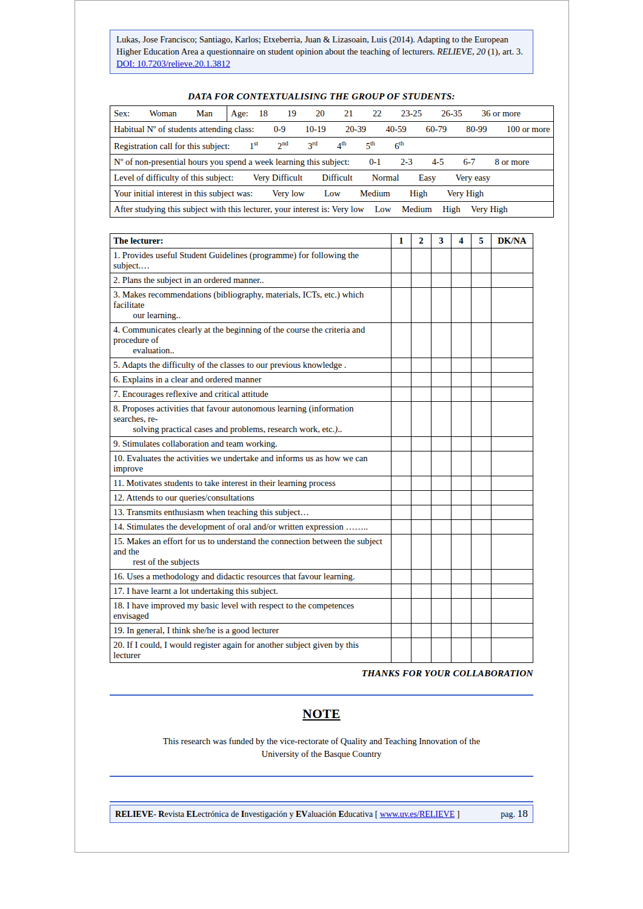Lukas, Jose Francisco; Santiago, Karlos; Etxeberria, Juan & Lizasoain, Luis (2014). Adapting to the European Higher Education Area a questionnaire on student opinion about the teaching of lecturers. RELIEVE, 20 (1), art. 3. DOI: 10.7203/relieve.20.1.3812
DATA FOR CONTEXTUALISING THE GROUP OF STUDENTS:
| Sex: Woman Man | Age: 18 19 20 21 22 23-25 26-35 36 or more |
| Habitual Nº of students attending class: 0-9 10-19 20-39 40-59 60-79 80-99 100 or more |
| Registration call for this subject: 1 st 2 nd 3 rd 4 th 5 th 6 th |
| Nº of non-presential hours you spend a week learning this subject: 0-1 2-3 4-5 6-7 8 or more |
| Level of difficulty of this subject: Very Difficult Difficult Normal Easy Very easy |
| Your initial interest in this subject was: Very low Low Medium High Very High |
| After studying this subject with this lecturer, your interest is: Very low Low Medium High Very High |
| The lecturer: | 1 | 2 | 3 | 4 | 5 | DK/NA |
| --- | --- | --- | --- | --- | --- | --- |
| 1. Provides useful Student Guidelines (programme) for following the subject.… | | | | | | |
| 2. Plans the subject in an ordered manner.. | | | | | | |
| 3. Makes recommendations (bibliography, materials, ICTs, etc.) which facilitate our learning.. | | | | | | |
| 4. Communicates clearly at the beginning of the course the criteria and procedure of evaluation.. | | | | | | |
| 5. Adapts the difficulty of the classes to our previous knowledge . | | | | | | |
| 6. Explains in a clear and ordered manner | | | | | | |
| 7. Encourages reflexive and critical attitude | | | | | | |
| 8. Proposes activities that favour autonomous learning (information searches, re- solving practical cases and problems, research work, etc. ) .. | | | | | | |
| 9. Stimulates collaboration and team working. | | | | | | |
| 10. Evaluates the activities we undertake and informs us as how we can improve | | | | | | |
| 11. Motivates students to take interest in their learning process | | | | | | |
| 12. Attends to our queries/consultations | | | | | | |
| 13. Transmits enthusiasm when teaching this subject… | | | | | | |
| 14. Stimulates the development of oral and/or written expression …….. | | | | | | |
| 15. Makes an effort for us to understand the connection between the subject and the rest of the subjects | | | | | | |
| 16. Uses a methodology and didactic resources that favour learning. | | | | | | |
| 17. I have learnt a lot undertaking this subject. | | | | | | |
| 18. I have improved my basic level with respect to the competences envisaged | | | | | | |
| 19. In general, I think she/he is a good lecturer | | | | | | |
| 20. If I could, I would register again for another subject given by this lecturer | | | | | | |
THANKS FOR YOUR COLLABORATION
NOTE
This research was funded by the vice-rectorate of Quality and Teaching Innovation of the University of the Basque Country
RELIEVE- Revista ELectrónica de Investigación y EValuación Educativa [ www.uv.es/RELIEVE ] pag. 18